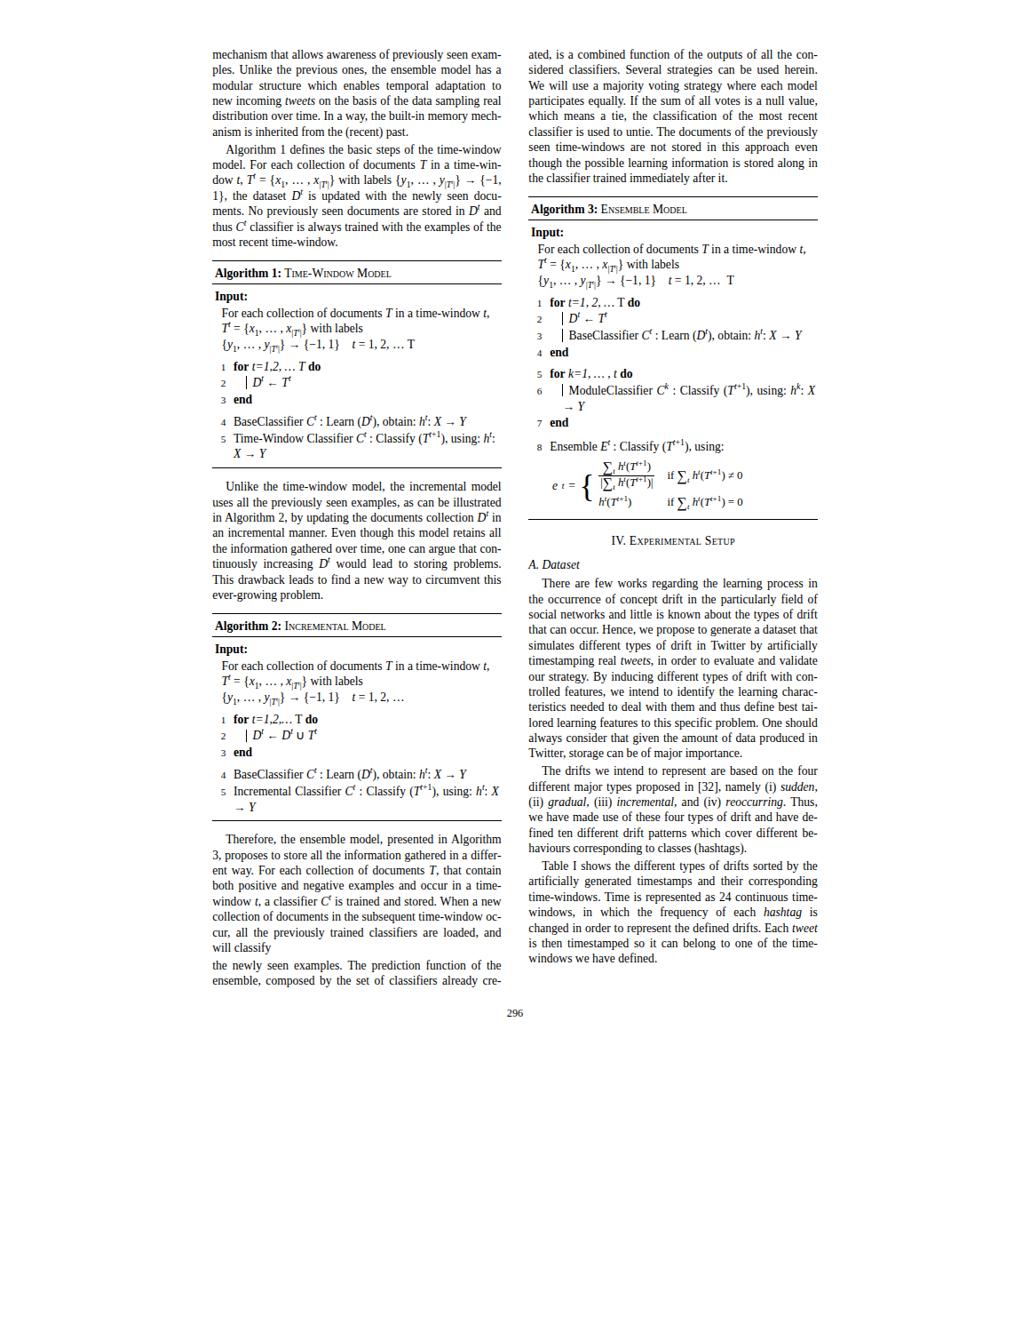mechanism that allows awareness of previously seen examples. Unlike the previous ones, the ensemble model has a modular structure which enables temporal adaptation to new incoming tweets on the basis of the data sampling real distribution over time. In a way, the built-in memory mechanism is inherited from the (recent) past.
Algorithm 1 defines the basic steps of the time-window model. For each collection of documents T in a time-window t, Tt = {x1, … , x|Tt|} with labels {y1, … , y|Tt|} → {−1, 1}, the dataset Dt is updated with the newly seen documents. No previously seen documents are stored in Dt and thus Ct classifier is always trained with the examples of the most recent time-window.
Algorithm 1: Time-Window Model
Input:
For each collection of documents T in a time-window t,
Tt = {x1, … , x|Tt|} with labels
{y1, … , y|Tt|} → {−1, 1} t = 1, 2, … T
for t=1,2, … T do
Dt ← Tt
end
BaseClassifier Ct : Learn (Dt), obtain: ht: X → Y
Time-Window Classifier Ct : Classify (Tt+1), using: ht:
X → Y
Unlike the time-window model, the incremental model uses all the previously seen examples, as can be illustrated in Algorithm 2, by updating the documents collection Dt in an incremental manner. Even though this model retains all the information gathered over time, one can argue that continuously increasing Dt would lead to storing problems. This drawback leads to find a new way to circumvent this ever-growing problem.
Algorithm 2: Incremental Model
Input:
For each collection of documents T in a time-window t,
Tt = {x1, … , x|Tt|} with labels
{y1, … , y|Tt|} → {−1, 1} t = 1, 2, …
for t=1,2,… T do
Dt ← Dt ∪ Tt
end
BaseClassifier Ct : Learn (Dt), obtain: ht: X → Y
Incremental Classifier Ct : Classify (Tt+1), using: ht: X → Y
Therefore, the ensemble model, presented in Algorithm 3, proposes to store all the information gathered in a different way. For each collection of documents T, that contain both positive and negative examples and occur in a time-window t, a classifier Ct is trained and stored. When a new collection of documents in the subsequent time-window occur, all the previously trained classifiers are loaded, and will classify
the newly seen examples. The prediction function of the ensemble, composed by the set of classifiers already created, is a combined function of the outputs of all the considered classifiers. Several strategies can be used herein. We will use a majority voting strategy where each model participates equally. If the sum of all votes is a null value, which means a tie, the classification of the most recent classifier is used to untie. The documents of the previously seen time-windows are not stored in this approach even though the possible learning information is stored along in the classifier trained immediately after it.
Algorithm 3: Ensemble Model
Input:
For each collection of documents T in a time-window t,
Tt = {x1, … , x|Tt|} with labels
{y1, … , y|Tt|} → {−1, 1} t = 1, 2, … T
for t=1, 2, … T do
Dt ← Tt
BaseClassifier Ct : Learn (Dt), obtain: ht: X → Y
end
for k=1, … , t do
ModuleClassifier Ck : Classify (Tt+1), using: hk: X → Y
end
Ensemble Et : Classify (Tt+1), using:
et = {
∑t ht(Tt+1) |∑t ht(Tt+1)|
if ∑t ht(Tt+1) ≠ 0
ht(Tt+1)
if ∑t ht(Tt+1) = 0
IV. Experimental Setup
A. Dataset
There are few works regarding the learning process in the occurrence of concept drift in the particularly field of social networks and little is known about the types of drift that can occur. Hence, we propose to generate a dataset that simulates different types of drift in Twitter by artificially timestamping real tweets, in order to evaluate and validate our strategy. By inducing different types of drift with controlled features, we intend to identify the learning characteristics needed to deal with them and thus define best tailored learning features to this specific problem. One should always consider that given the amount of data produced in Twitter, storage can be of major importance.
The drifts we intend to represent are based on the four different major types proposed in [32], namely (i) sudden, (ii) gradual, (iii) incremental, and (iv) reoccurring. Thus, we have made use of these four types of drift and have defined ten different drift patterns which cover different behaviours corresponding to classes (hashtags).
Table I shows the different types of drifts sorted by the artificially generated timestamps and their corresponding time-windows. Time is represented as 24 continuous time-windows, in which the frequency of each hashtag is changed in order to represent the defined drifts. Each tweet is then timestamped so it can belong to one of the time-windows we have defined.
296